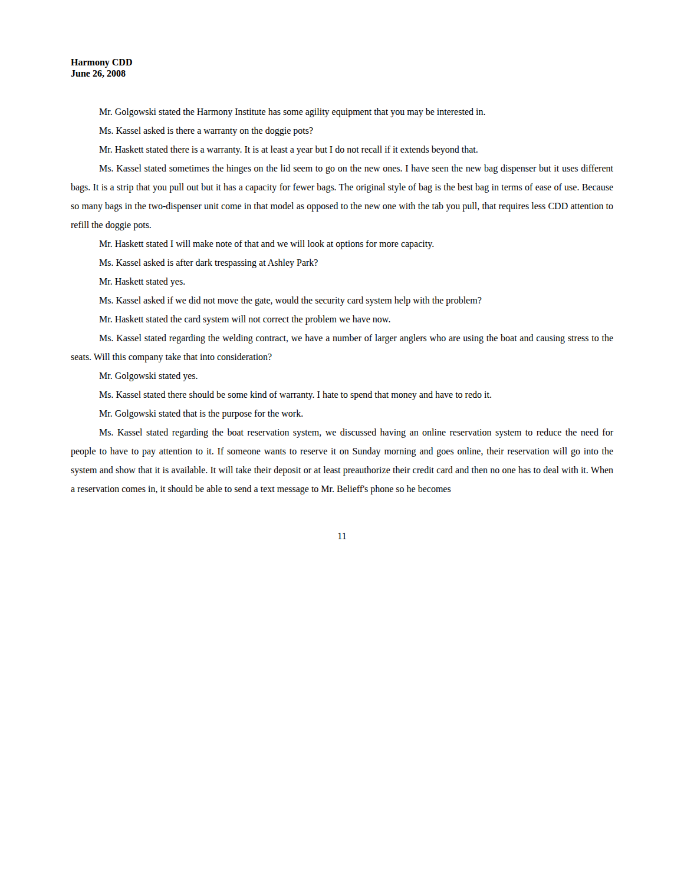Harmony CDD
June 26, 2008
Mr. Golgowski stated the Harmony Institute has some agility equipment that you may be interested in.
Ms. Kassel asked is there a warranty on the doggie pots?
Mr. Haskett stated there is a warranty. It is at least a year but I do not recall if it extends beyond that.
Ms. Kassel stated sometimes the hinges on the lid seem to go on the new ones. I have seen the new bag dispenser but it uses different bags. It is a strip that you pull out but it has a capacity for fewer bags. The original style of bag is the best bag in terms of ease of use. Because so many bags in the two-dispenser unit come in that model as opposed to the new one with the tab you pull, that requires less CDD attention to refill the doggie pots.
Mr. Haskett stated I will make note of that and we will look at options for more capacity.
Ms. Kassel asked is after dark trespassing at Ashley Park?
Mr. Haskett stated yes.
Ms. Kassel asked if we did not move the gate, would the security card system help with the problem?
Mr. Haskett stated the card system will not correct the problem we have now.
Ms. Kassel stated regarding the welding contract, we have a number of larger anglers who are using the boat and causing stress to the seats. Will this company take that into consideration?
Mr. Golgowski stated yes.
Ms. Kassel stated there should be some kind of warranty. I hate to spend that money and have to redo it.
Mr. Golgowski stated that is the purpose for the work.
Ms. Kassel stated regarding the boat reservation system, we discussed having an online reservation system to reduce the need for people to have to pay attention to it. If someone wants to reserve it on Sunday morning and goes online, their reservation will go into the system and show that it is available. It will take their deposit or at least preauthorize their credit card and then no one has to deal with it. When a reservation comes in, it should be able to send a text message to Mr. Belieff's phone so he becomes
11